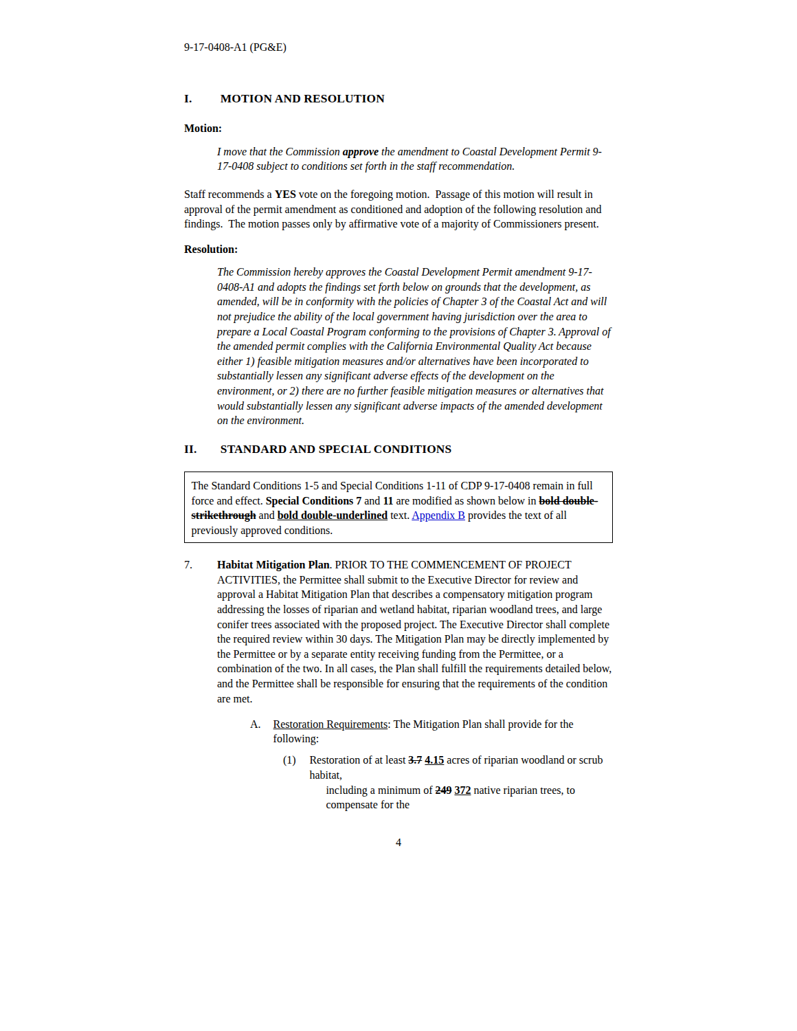9-17-0408-A1 (PG&E)
I. MOTION AND RESOLUTION
Motion:
I move that the Commission approve the amendment to Coastal Development Permit 9-17-0408 subject to conditions set forth in the staff recommendation.
Staff recommends a YES vote on the foregoing motion. Passage of this motion will result in approval of the permit amendment as conditioned and adoption of the following resolution and findings. The motion passes only by affirmative vote of a majority of Commissioners present.
Resolution:
The Commission hereby approves the Coastal Development Permit amendment 9-17-0408-A1 and adopts the findings set forth below on grounds that the development, as amended, will be in conformity with the policies of Chapter 3 of the Coastal Act and will not prejudice the ability of the local government having jurisdiction over the area to prepare a Local Coastal Program conforming to the provisions of Chapter 3. Approval of the amended permit complies with the California Environmental Quality Act because either 1) feasible mitigation measures and/or alternatives have been incorporated to substantially lessen any significant adverse effects of the development on the environment, or 2) there are no further feasible mitigation measures or alternatives that would substantially lessen any significant adverse impacts of the amended development on the environment.
II. STANDARD AND SPECIAL CONDITIONS
The Standard Conditions 1-5 and Special Conditions 1-11 of CDP 9-17-0408 remain in full force and effect. Special Conditions 7 and 11 are modified as shown below in bold double-strikethrough and bold double-underlined text. Appendix B provides the text of all previously approved conditions.
7. Habitat Mitigation Plan. PRIOR TO THE COMMENCEMENT OF PROJECT ACTIVITIES, the Permittee shall submit to the Executive Director for review and approval a Habitat Mitigation Plan that describes a compensatory mitigation program addressing the losses of riparian and wetland habitat, riparian woodland trees, and large conifer trees associated with the proposed project. The Executive Director shall complete the required review within 30 days. The Mitigation Plan may be directly implemented by the Permittee or by a separate entity receiving funding from the Permittee, or a combination of the two. In all cases, the Plan shall fulfill the requirements detailed below, and the Permittee shall be responsible for ensuring that the requirements of the condition are met.
A. Restoration Requirements: The Mitigation Plan shall provide for the following:
(1) Restoration of at least 3.7 4.15 acres of riparian woodland or scrub habitat, including a minimum of 249 372 native riparian trees, to compensate for the
4